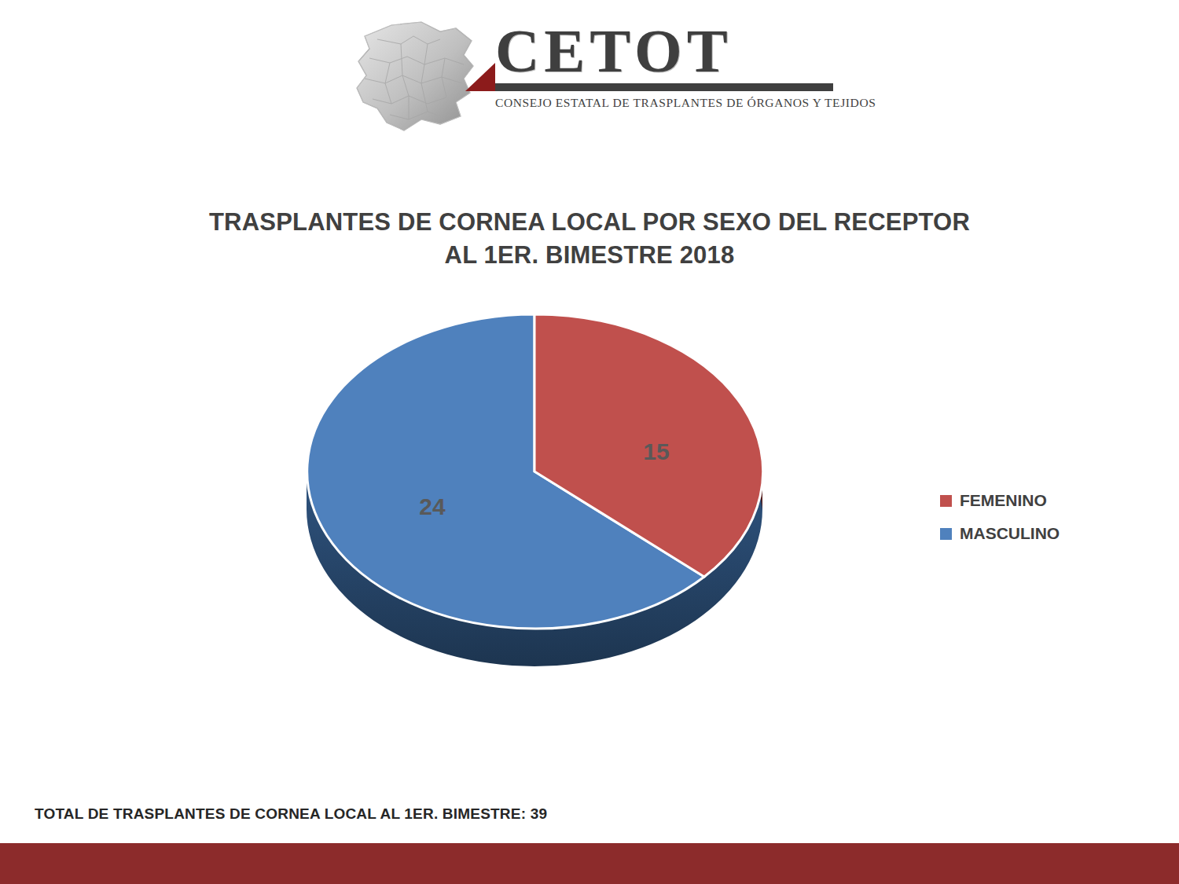CETOT
CONSEJO ESTATAL DE TRASPLANTES DE ÓRGANOS Y TEJIDOS
TRASPLANTES DE CORNEA LOCAL POR SEXO DEL RECEPTOR
AL 1ER. BIMESTRE 2018
15 24
FEMENINO
MASCULINO
TOTAL DE TRASPLANTES DE CORNEA LOCAL AL 1ER. BIMESTRE: 39